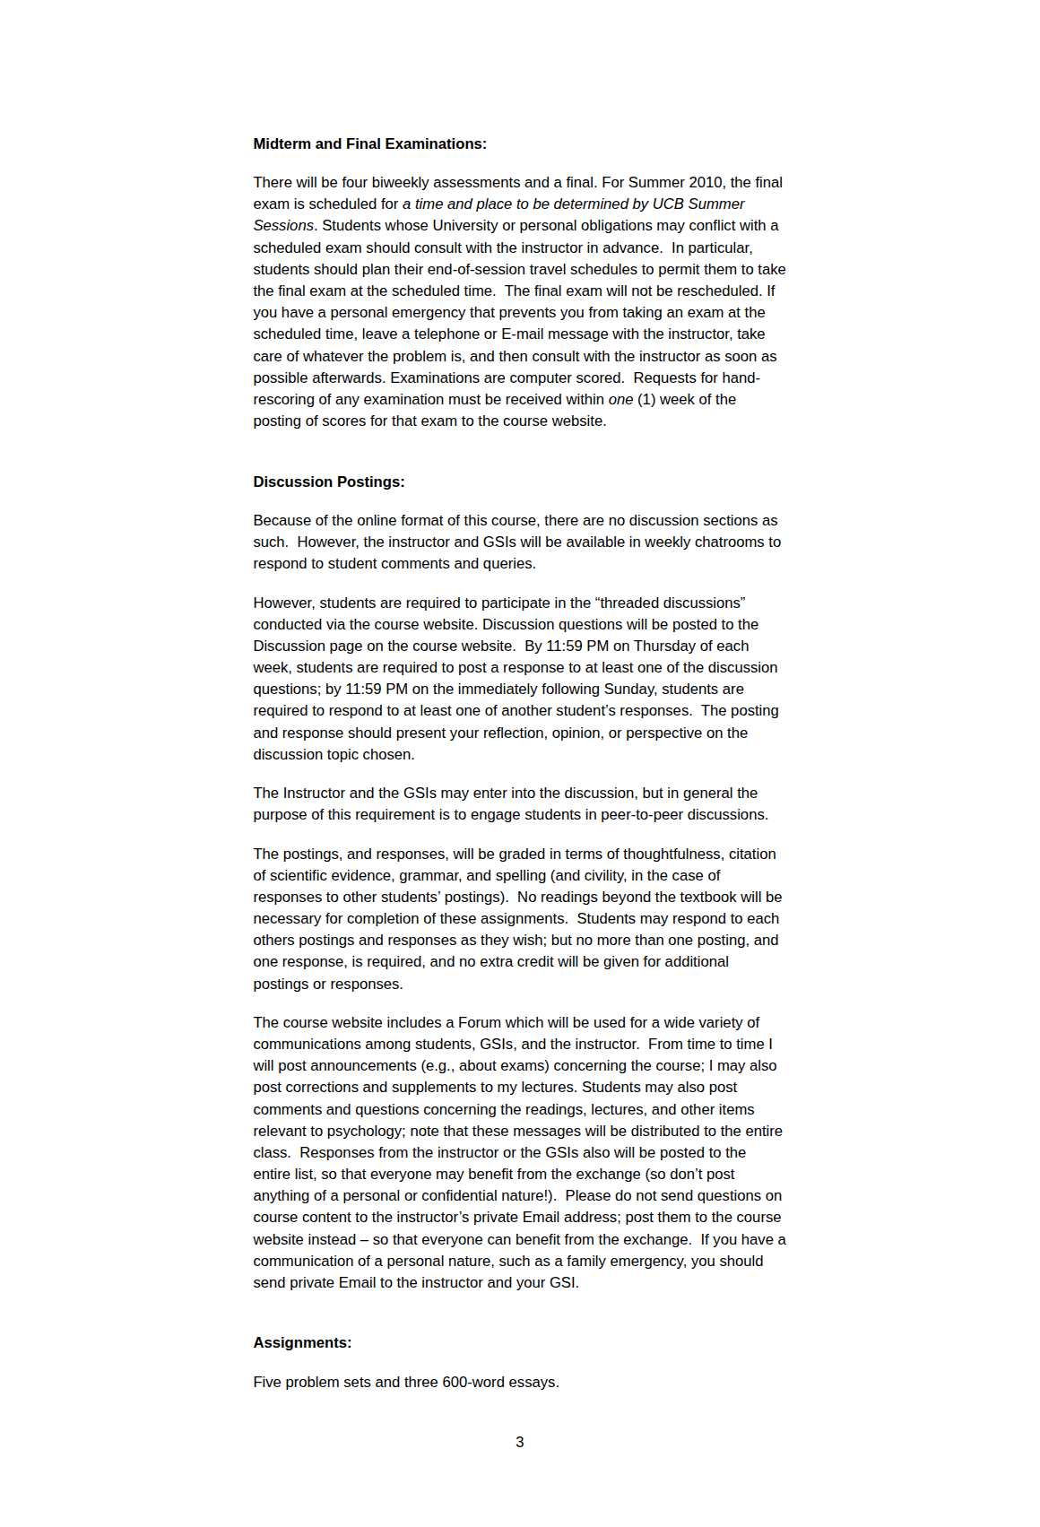Midterm and Final Examinations:
There will be four biweekly assessments and a final. For Summer 2010, the final exam is scheduled for a time and place to be determined by UCB Summer Sessions. Students whose University or personal obligations may conflict with a scheduled exam should consult with the instructor in advance. In particular, students should plan their end-of-session travel schedules to permit them to take the final exam at the scheduled time. The final exam will not be rescheduled. If you have a personal emergency that prevents you from taking an exam at the scheduled time, leave a telephone or E-mail message with the instructor, take care of whatever the problem is, and then consult with the instructor as soon as possible afterwards. Examinations are computer scored. Requests for hand-rescoring of any examination must be received within one (1) week of the posting of scores for that exam to the course website.
Discussion Postings:
Because of the online format of this course, there are no discussion sections as such. However, the instructor and GSIs will be available in weekly chatrooms to respond to student comments and queries.
However, students are required to participate in the “threaded discussions” conducted via the course website. Discussion questions will be posted to the Discussion page on the course website. By 11:59 PM on Thursday of each week, students are required to post a response to at least one of the discussion questions; by 11:59 PM on the immediately following Sunday, students are required to respond to at least one of another student’s responses. The posting and response should present your reflection, opinion, or perspective on the discussion topic chosen.
The Instructor and the GSIs may enter into the discussion, but in general the purpose of this requirement is to engage students in peer-to-peer discussions.
The postings, and responses, will be graded in terms of thoughtfulness, citation of scientific evidence, grammar, and spelling (and civility, in the case of responses to other students’ postings). No readings beyond the textbook will be necessary for completion of these assignments. Students may respond to each others postings and responses as they wish; but no more than one posting, and one response, is required, and no extra credit will be given for additional postings or responses.
The course website includes a Forum which will be used for a wide variety of communications among students, GSIs, and the instructor. From time to time I will post announcements (e.g., about exams) concerning the course; I may also post corrections and supplements to my lectures. Students may also post comments and questions concerning the readings, lectures, and other items relevant to psychology; note that these messages will be distributed to the entire class. Responses from the instructor or the GSIs also will be posted to the entire list, so that everyone may benefit from the exchange (so don’t post anything of a personal or confidential nature!). Please do not send questions on course content to the instructor’s private Email address; post them to the course website instead – so that everyone can benefit from the exchange. If you have a communication of a personal nature, such as a family emergency, you should send private Email to the instructor and your GSI.
Assignments:
Five problem sets and three 600-word essays.
3